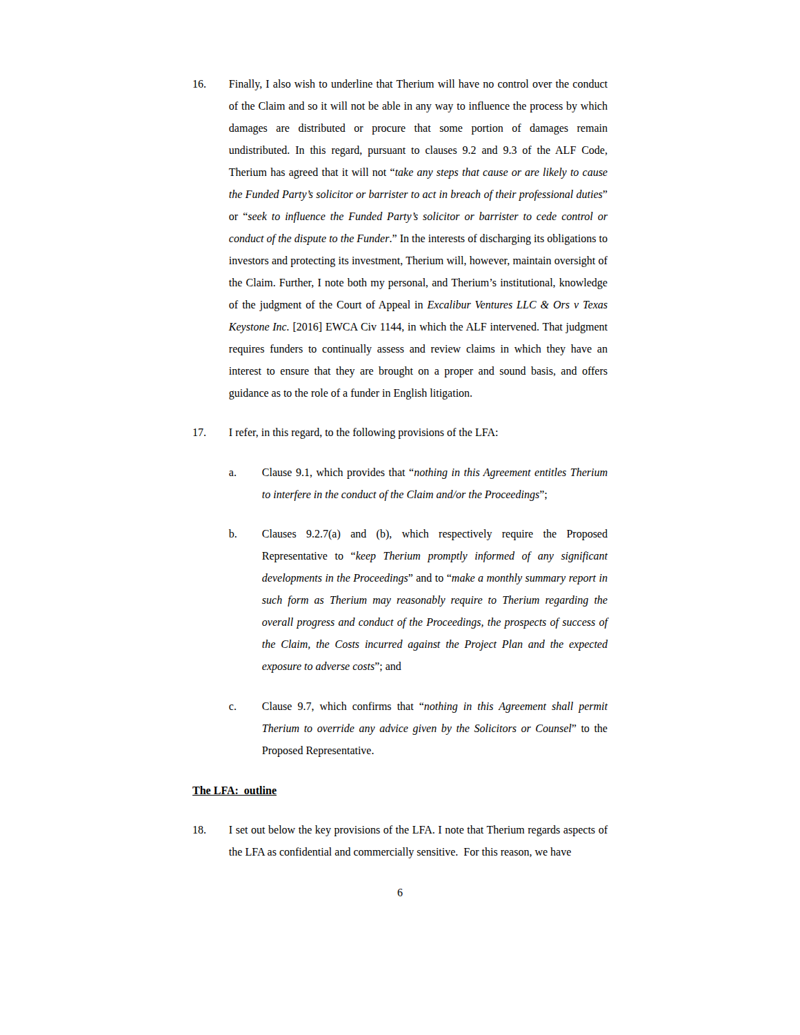16. Finally, I also wish to underline that Therium will have no control over the conduct of the Claim and so it will not be able in any way to influence the process by which damages are distributed or procure that some portion of damages remain undistributed. In this regard, pursuant to clauses 9.2 and 9.3 of the ALF Code, Therium has agreed that it will not “take any steps that cause or are likely to cause the Funded Party’s solicitor or barrister to act in breach of their professional duties” or “seek to influence the Funded Party’s solicitor or barrister to cede control or conduct of the dispute to the Funder.” In the interests of discharging its obligations to investors and protecting its investment, Therium will, however, maintain oversight of the Claim. Further, I note both my personal, and Therium’s institutional, knowledge of the judgment of the Court of Appeal in Excalibur Ventures LLC & Ors v Texas Keystone Inc. [2016] EWCA Civ 1144, in which the ALF intervened. That judgment requires funders to continually assess and review claims in which they have an interest to ensure that they are brought on a proper and sound basis, and offers guidance as to the role of a funder in English litigation.
17. I refer, in this regard, to the following provisions of the LFA:
a. Clause 9.1, which provides that “nothing in this Agreement entitles Therium to interfere in the conduct of the Claim and/or the Proceedings”;
b. Clauses 9.2.7(a) and (b), which respectively require the Proposed Representative to “keep Therium promptly informed of any significant developments in the Proceedings” and to “make a monthly summary report in such form as Therium may reasonably require to Therium regarding the overall progress and conduct of the Proceedings, the prospects of success of the Claim, the Costs incurred against the Project Plan and the expected exposure to adverse costs”; and
c. Clause 9.7, which confirms that “nothing in this Agreement shall permit Therium to override any advice given by the Solicitors or Counsel” to the Proposed Representative.
The LFA: outline
18. I set out below the key provisions of the LFA. I note that Therium regards aspects of the LFA as confidential and commercially sensitive. For this reason, we have
6